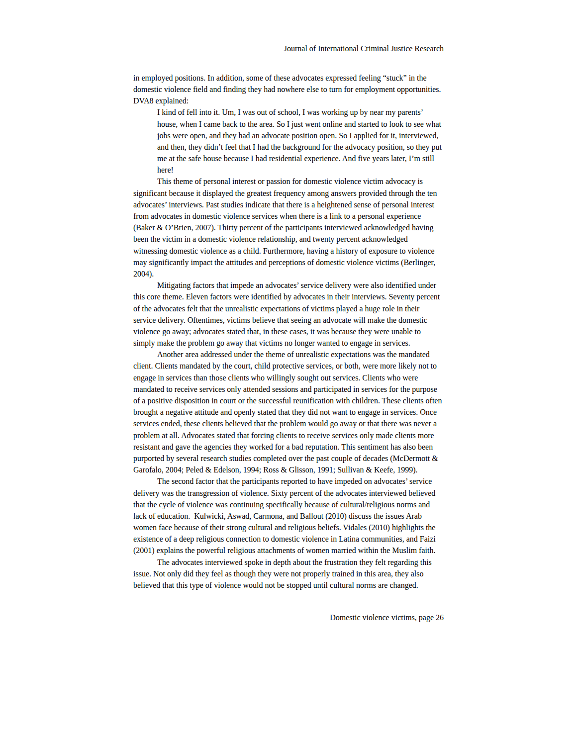Journal of International Criminal Justice Research
in employed positions. In addition, some of these advocates expressed feeling “stuck” in the domestic violence field and finding they had nowhere else to turn for employment opportunities. DVA8 explained:
I kind of fell into it. Um, I was out of school, I was working up by near my parents’ house, when I came back to the area. So I just went online and started to look to see what jobs were open, and they had an advocate position open. So I applied for it, interviewed, and then, they didn’t feel that I had the background for the advocacy position, so they put me at the safe house because I had residential experience. And five years later, I’m still here!
This theme of personal interest or passion for domestic violence victim advocacy is significant because it displayed the greatest frequency among answers provided through the ten advocates’ interviews. Past studies indicate that there is a heightened sense of personal interest from advocates in domestic violence services when there is a link to a personal experience (Baker & O’Brien, 2007). Thirty percent of the participants interviewed acknowledged having been the victim in a domestic violence relationship, and twenty percent acknowledged witnessing domestic violence as a child. Furthermore, having a history of exposure to violence may significantly impact the attitudes and perceptions of domestic violence victims (Berlinger, 2004).
Mitigating factors that impede an advocates’ service delivery were also identified under this core theme. Eleven factors were identified by advocates in their interviews. Seventy percent of the advocates felt that the unrealistic expectations of victims played a huge role in their service delivery. Oftentimes, victims believe that seeing an advocate will make the domestic violence go away; advocates stated that, in these cases, it was because they were unable to simply make the problem go away that victims no longer wanted to engage in services.
Another area addressed under the theme of unrealistic expectations was the mandated client. Clients mandated by the court, child protective services, or both, were more likely not to engage in services than those clients who willingly sought out services. Clients who were mandated to receive services only attended sessions and participated in services for the purpose of a positive disposition in court or the successful reunification with children. These clients often brought a negative attitude and openly stated that they did not want to engage in services. Once services ended, these clients believed that the problem would go away or that there was never a problem at all. Advocates stated that forcing clients to receive services only made clients more resistant and gave the agencies they worked for a bad reputation. This sentiment has also been purported by several research studies completed over the past couple of decades (McDermott & Garofalo, 2004; Peled & Edelson, 1994; Ross & Glisson, 1991; Sullivan & Keefe, 1999).
The second factor that the participants reported to have impeded on advocates’ service delivery was the transgression of violence. Sixty percent of the advocates interviewed believed that the cycle of violence was continuing specifically because of cultural/religious norms and lack of education. Kulwicki, Aswad, Carmona, and Ballout (2010) discuss the issues Arab women face because of their strong cultural and religious beliefs. Vidales (2010) highlights the existence of a deep religious connection to domestic violence in Latina communities, and Faizi (2001) explains the powerful religious attachments of women married within the Muslim faith.
The advocates interviewed spoke in depth about the frustration they felt regarding this issue. Not only did they feel as though they were not properly trained in this area, they also believed that this type of violence would not be stopped until cultural norms are changed.
Domestic violence victims, page 26